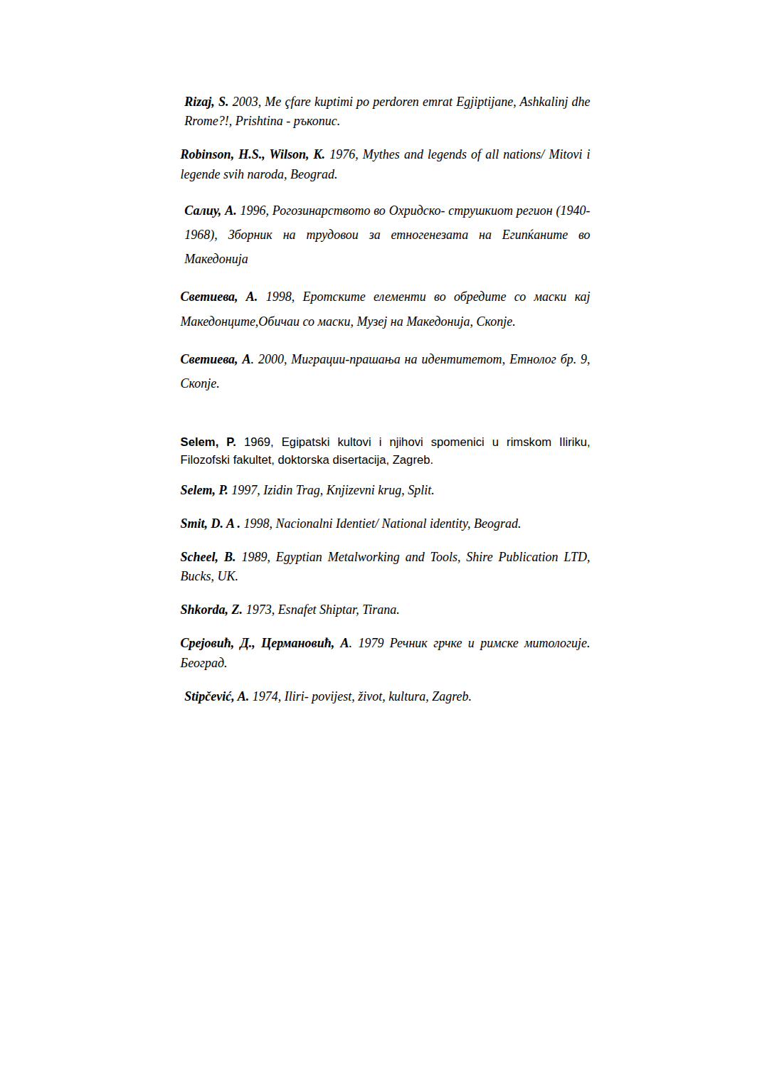Rizaj, S. 2003, Me çfare kuptimi po perdoren emrat Egjiptijane, Ashkalinj dhe Rrome?!, Prishtina - ръкопис.
Robinson, H.S., Wilson, K. 1976, Mythes and legends of all nations/ Mitovi i legende svih naroda, Beograd.
Салиу, А. 1996, Рогозинарството во Охридско- струшкиот регион (1940-1968), Зборник на трудовои за етногенезата на Египќаните во Македонија
Светиева, А. 1998, Еротските елементи во обредите со маски кај Македонците,Обичаи со маски, Музеј на Македонија, Скопје.
Светиева, А. 2000, Миграции-прашања на идентитетот, Етнолог бр. 9, Скопје.
Selem, P. 1969, Egipatski kultovi i njihovi spomenici u rimskom Iliriku, Filozofski fakultet, doktorska disertacija, Zagreb.
Selem, P. 1997, Izidin Trag, Knjizevni krug, Split.
Smit, D. A . 1998, Nacionalni Identiet/ National identity, Beograd.
Scheel, B. 1989, Egyptian Metalworking and Tools, Shire Publication LTD, Bucks, UK.
Shkorda, Z. 1973, Esnafet Shiptar, Tirana.
Срејовић, Д., Цермановић, А. 1979 Речник грчке и римске митологије. Београд.
Stipčević, A. 1974, Iliri- povijest, život, kultura, Zagreb.